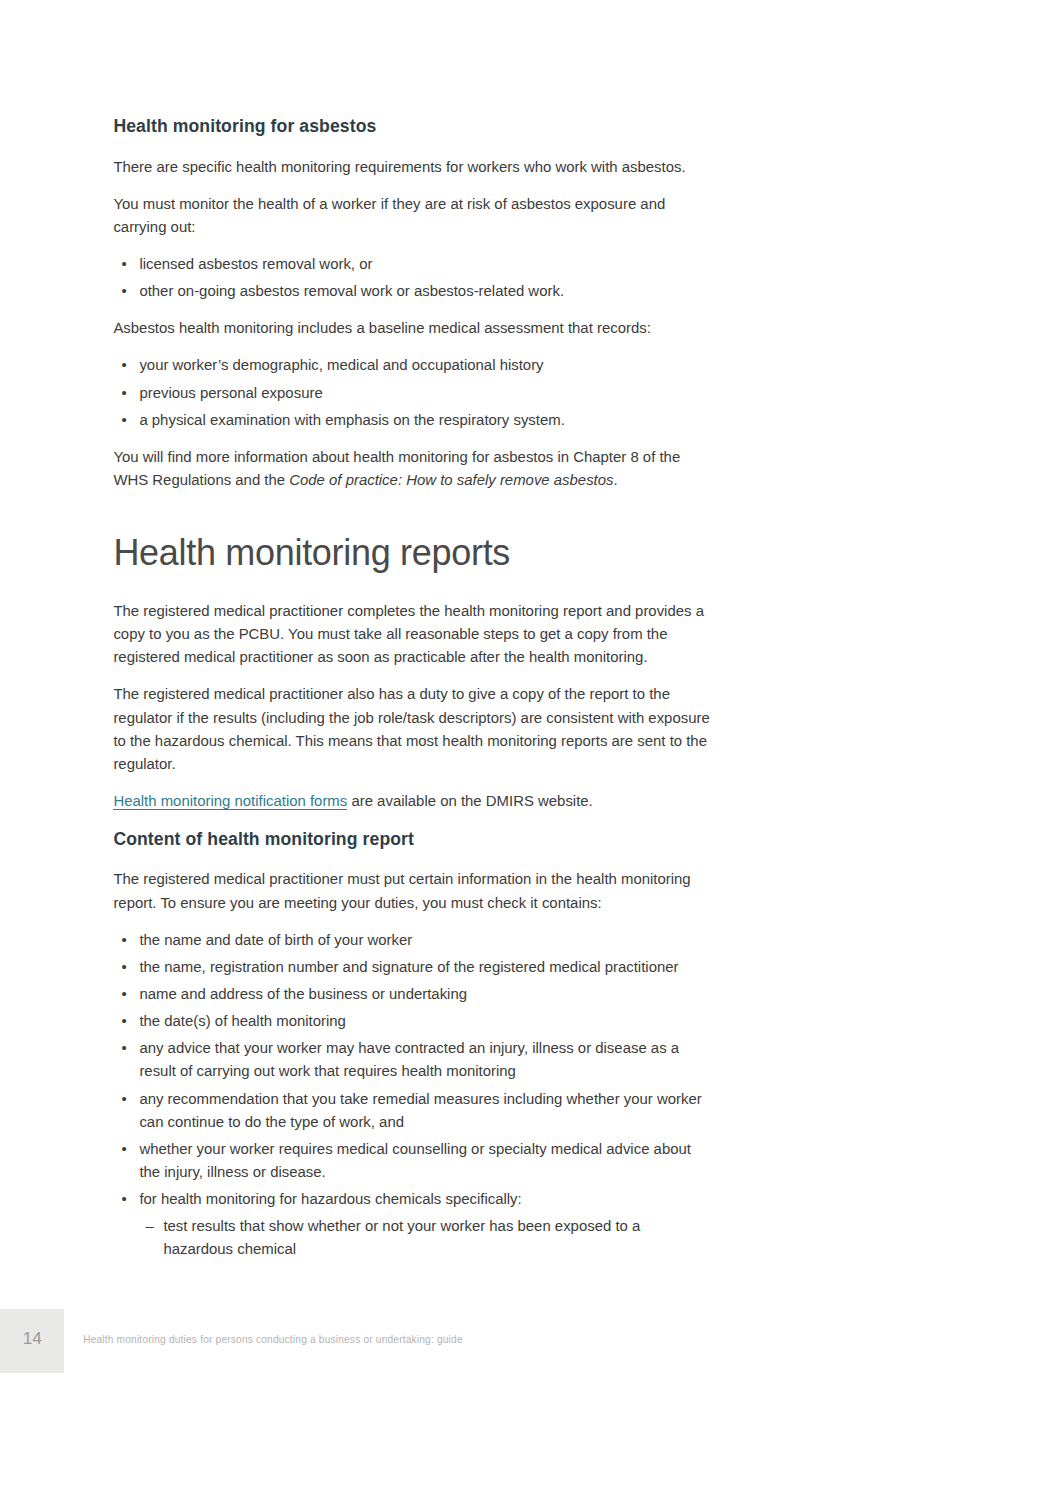Health monitoring for asbestos
There are specific health monitoring requirements for workers who work with asbestos.
You must monitor the health of a worker if they are at risk of asbestos exposure and carrying out:
licensed asbestos removal work, or
other on-going asbestos removal work or asbestos-related work.
Asbestos health monitoring includes a baseline medical assessment that records:
your worker’s demographic, medical and occupational history
previous personal exposure
a physical examination with emphasis on the respiratory system.
You will find more information about health monitoring for asbestos in Chapter 8 of the WHS Regulations and the Code of practice: How to safely remove asbestos.
Health monitoring reports
The registered medical practitioner completes the health monitoring report and provides a copy to you as the PCBU. You must take all reasonable steps to get a copy from the registered medical practitioner as soon as practicable after the health monitoring.
The registered medical practitioner also has a duty to give a copy of the report to the regulator if the results (including the job role/task descriptors) are consistent with exposure to the hazardous chemical. This means that most health monitoring reports are sent to the regulator.
Health monitoring notification forms are available on the DMIRS website.
Content of health monitoring report
The registered medical practitioner must put certain information in the health monitoring report. To ensure you are meeting your duties, you must check it contains:
the name and date of birth of your worker
the name, registration number and signature of the registered medical practitioner
name and address of the business or undertaking
the date(s) of health monitoring
any advice that your worker may have contracted an injury, illness or disease as a result of carrying out work that requires health monitoring
any recommendation that you take remedial measures including whether your worker can continue to do the type of work, and
whether your worker requires medical counselling or specialty medical advice about the injury, illness or disease.
for health monitoring for hazardous chemicals specifically:
test results that show whether or not your worker has been exposed to a hazardous chemical
14
Health monitoring duties for persons conducting a business or undertaking: guide